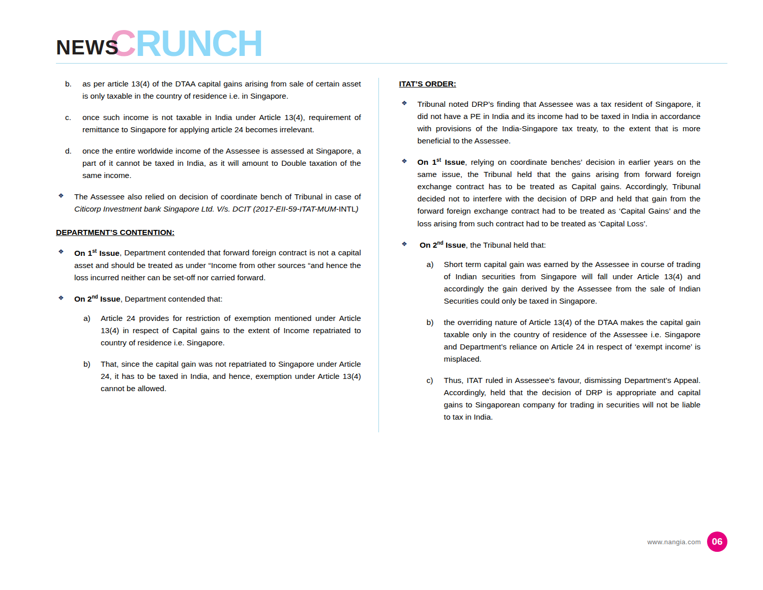NEWS CRUNCH
b. as per article 13(4) of the DTAA capital gains arising from sale of certain asset is only taxable in the country of residence i.e. in Singapore.
c. once such income is not taxable in India under Article 13(4), requirement of remittance to Singapore for applying article 24 becomes irrelevant.
d. once the entire worldwide income of the Assessee is assessed at Singapore, a part of it cannot be taxed in India, as it will amount to Double taxation of the same income.
The Assessee also relied on decision of coordinate bench of Tribunal in case of Citicorp Investment bank Singapore Ltd. V/s. DCIT (2017-EII-59-ITAT-MUM-INTL)
DEPARTMENT’S CONTENTION:
On 1st Issue, Department contended that forward foreign contract is not a capital asset and should be treated as under “Income from other sources “and hence the loss incurred neither can be set-off nor carried forward.
On 2nd Issue, Department contended that:
a) Article 24 provides for restriction of exemption mentioned under Article 13(4) in respect of Capital gains to the extent of Income repatriated to country of residence i.e. Singapore.
b) That, since the capital gain was not repatriated to Singapore under Article 24, it has to be taxed in India, and hence, exemption under Article 13(4) cannot be allowed.
ITAT’S ORDER:
Tribunal noted DRP’s finding that Assessee was a tax resident of Singapore, it did not have a PE in India and its income had to be taxed in India in accordance with provisions of the India-Singapore tax treaty, to the extent that is more beneficial to the Assessee.
On 1st Issue, relying on coordinate benches’ decision in earlier years on the same issue, the Tribunal held that the gains arising from forward foreign exchange contract has to be treated as Capital gains. Accordingly, Tribunal decided not to interfere with the decision of DRP and held that gain from the forward foreign exchange contract had to be treated as ‘Capital Gains’ and the loss arising from such contract had to be treated as ‘Capital Loss’.
On 2nd Issue, the Tribunal held that:
a) Short term capital gain was earned by the Assessee in course of trading of Indian securities from Singapore will fall under Article 13(4) and accordingly the gain derived by the Assessee from the sale of Indian Securities could only be taxed in Singapore.
b) the overriding nature of Article 13(4) of the DTAA makes the capital gain taxable only in the country of residence of the Assessee i.e. Singapore and Department’s reliance on Article 24 in respect of ‘exempt income’ is misplaced.
c) Thus, ITAT ruled in Assessee’s favour, dismissing Department’s Appeal. Accordingly, held that the decision of DRP is appropriate and capital gains to Singaporean company for trading in securities will not be liable to tax in India.
www.nangia.com 06